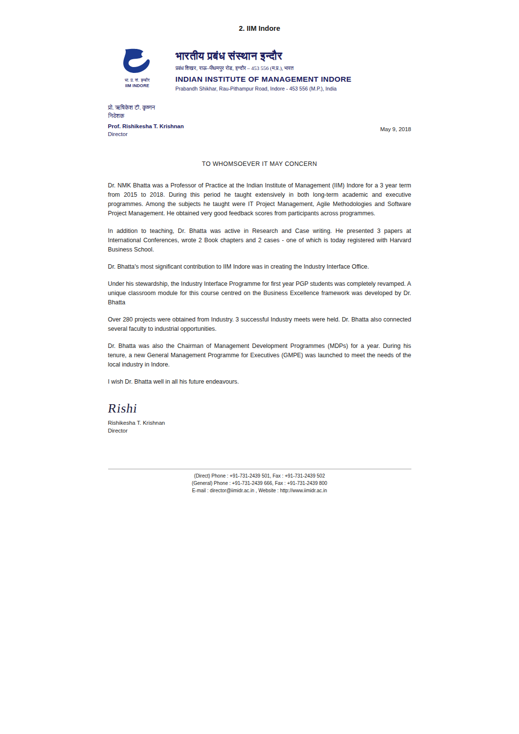2. IIM Indore
भा. प्र. सं. इन्दौर IIM INDORE
भारतीय प्रबंध संस्थान इन्दौर
प्रबंध शिखर, राऊ–पीथमपुर रोड, इन्दौर – 453 556 (म.प्र.), भारत
INDIAN INSTITUTE OF MANAGEMENT INDORE
Prabandh Shikhar, Rau-Pithampur Road, Indore - 453 556 (M.P.), India
प्रो. ऋषिकेश टी. कृष्णन
निदेशक
Prof. Rishikesha T. Krishnan
Director
May 9, 2018
TO WHOMSOEVER IT MAY CONCERN
Dr. NMK Bhatta was a Professor of Practice at the Indian Institute of Management (IIM) Indore for a 3 year term from 2015 to 2018. During this period he taught extensively in both long-term academic and executive programmes. Among the subjects he taught were IT Project Management, Agile Methodologies and Software Project Management. He obtained very good feedback scores from participants across programmes.
In addition to teaching, Dr. Bhatta was active in Research and Case writing. He presented 3 papers at International Conferences, wrote 2 Book chapters and 2 cases - one of which is today registered with Harvard Business School.
Dr. Bhatta's most significant contribution to IIM Indore was in creating the Industry Interface Office.
Under his stewardship, the Industry Interface Programme for first year PGP students was completely revamped. A unique classroom module for this course centred on the Business Excellence framework was developed by Dr. Bhatta
Over 280 projects were obtained from Industry. 3 successful Industry meets were held. Dr. Bhatta also connected several faculty to industrial opportunities.
Dr. Bhatta was also the Chairman of Management Development Programmes (MDPs) for a year. During his tenure, a new General Management Programme for Executives (GMPE) was launched to meet the needs of the local industry in Indore.
I wish Dr. Bhatta well in all his future endeavours.
Rishi
Rishikesha T. Krishnan
Director
(Direct) Phone : +91-731-2439 501, Fax : +91-731-2439 502
(General) Phone : +91-731-2439 666, Fax : +91-731-2439 800
E-mail : director@iimidr.ac.in , Website : http://www.iimidr.ac.in